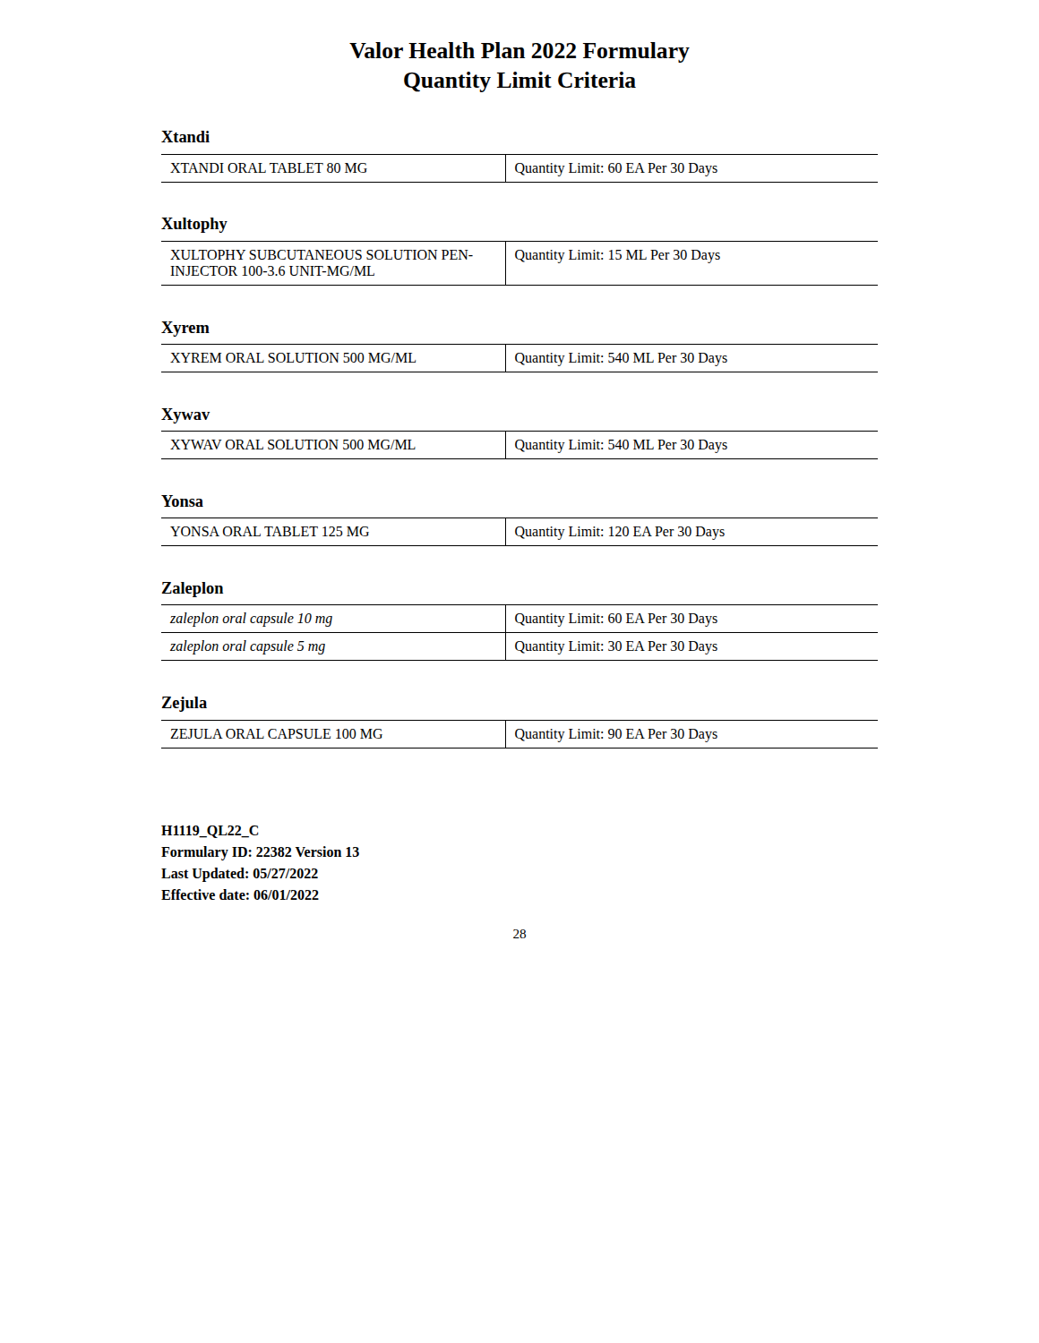Valor Health Plan 2022 FormularyQuantity Limit Criteria
Xtandi
| XTANDI ORAL TABLET 80 MG | Quantity Limit: 60 EA Per 30 Days |
Xultophy
| XULTOPHY SUBCUTANEOUS SOLUTION PEN-INJECTOR 100-3.6 UNIT-MG/ML | Quantity Limit: 15 ML Per 30 Days |
Xyrem
| XYREM ORAL SOLUTION 500 MG/ML | Quantity Limit: 540 ML Per 30 Days |
Xywav
| XYWAV ORAL SOLUTION 500 MG/ML | Quantity Limit: 540 ML Per 30 Days |
Yonsa
| YONSA ORAL TABLET 125 MG | Quantity Limit: 120 EA Per 30 Days |
Zaleplon
| zaleplon oral capsule 10 mg | Quantity Limit: 60 EA Per 30 Days |
| zaleplon oral capsule 5 mg | Quantity Limit: 30 EA Per 30 Days |
Zejula
| ZEJULA ORAL CAPSULE 100 MG | Quantity Limit: 90 EA Per 30 Days |
H1119_QL22_C
Formulary ID: 22382 Version 13
Last Updated: 05/27/2022
Effective date: 06/01/2022
28